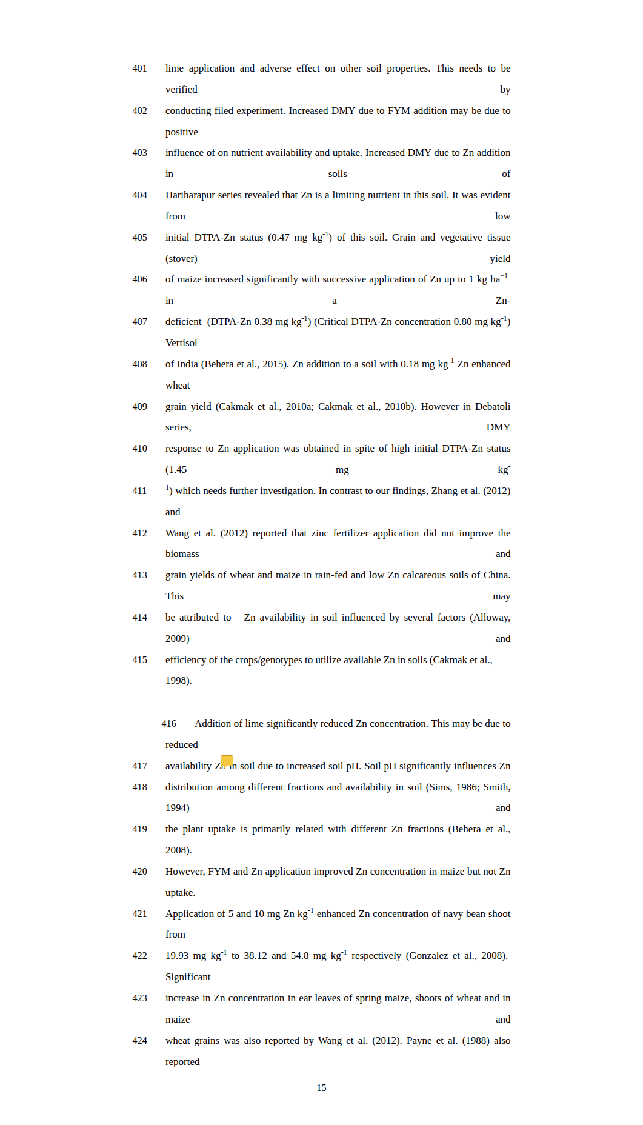lime application and adverse effect on other soil properties. This needs to be verified by conducting filed experiment. Increased DMY due to FYM addition may be due to positive influence of on nutrient availability and uptake. Increased DMY due to Zn addition in soils of Hariharapur series revealed that Zn is a limiting nutrient in this soil. It was evident from low initial DTPA-Zn status (0.47 mg kg-1) of this soil. Grain and vegetative tissue (stover) yield of maize increased significantly with successive application of Zn up to 1 kg ha−1 in a Zn- deficient (DTPA-Zn 0.38 mg kg-1) (Critical DTPA-Zn concentration 0.80 mg kg-1) Vertisol of India (Behera et al., 2015). Zn addition to a soil with 0.18 mg kg-1 Zn enhanced wheat grain yield (Cakmak et al., 2010a; Cakmak et al., 2010b). However in Debatoli series, DMY response to Zn application was obtained in spite of high initial DTPA-Zn status (1.45 mg kg- 1) which needs further investigation. In contrast to our findings, Zhang et al. (2012) and Wang et al. (2012) reported that zinc fertilizer application did not improve the biomass and grain yields of wheat and maize in rain-fed and low Zn calcareous soils of China. This may be attributed to Zn availability in soil influenced by several factors (Alloway, 2009) and efficiency of the crops/genotypes to utilize available Zn in soils (Cakmak et al., 1998).
Addition of lime significantly reduced Zn concentration. This may be due to reduced availability Zn in soil due to increased soil pH. Soil pH significantly influences Zn distribution among different fractions and availability in soil (Sims, 1986; Smith, 1994) and the plant uptake is primarily related with different Zn fractions (Behera et al., 2008). However, FYM and Zn application improved Zn concentration in maize but not Zn uptake. Application of 5 and 10 mg Zn kg-1 enhanced Zn concentration of navy bean shoot from 19.93 mg kg-1 to 38.12 and 54.8 mg kg-1 respectively (Gonzalez et al., 2008). Significant increase in Zn concentration in ear leaves of spring maize, shoots of wheat and in maize and wheat grains was also reported by Wang et al. (2012). Payne et al. (1988) also reported
15